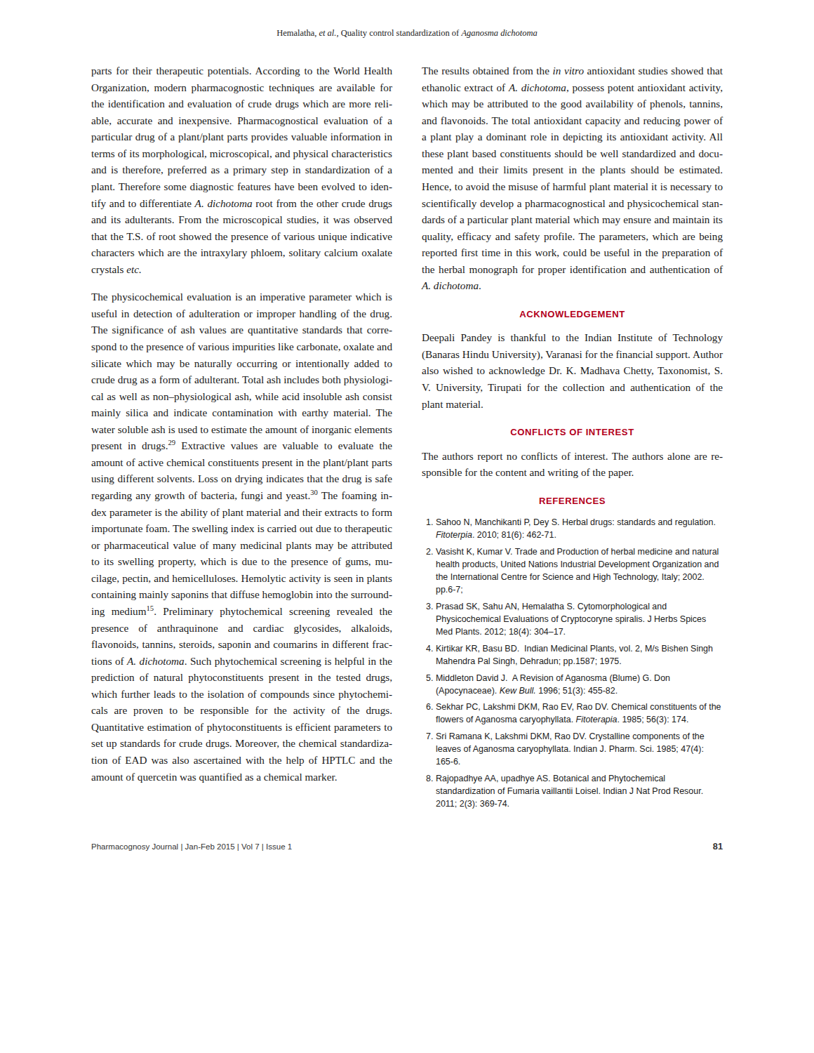Hemalatha, et al., Quality control standardization of Aganosma dichotoma
parts for their therapeutic potentials. According to the World Health Organization, modern pharmacognostic techniques are available for the identification and evaluation of crude drugs which are more reliable, accurate and inexpensive. Pharmacognostical evaluation of a particular drug of a plant/plant parts provides valuable information in terms of its morphological, microscopical, and physical characteristics and is therefore, preferred as a primary step in standardization of a plant. Therefore some diagnostic features have been evolved to identify and to differentiate A. dichotoma root from the other crude drugs and its adulterants. From the microscopical studies, it was observed that the T.S. of root showed the presence of various unique indicative characters which are the intraxylary phloem, solitary calcium oxalate crystals etc.
The physicochemical evaluation is an imperative parameter which is useful in detection of adulteration or improper handling of the drug. The significance of ash values are quantitative standards that correspond to the presence of various impurities like carbonate, oxalate and silicate which may be naturally occurring or intentionally added to crude drug as a form of adulterant. Total ash includes both physiological as well as non–physiological ash, while acid insoluble ash consist mainly silica and indicate contamination with earthy material. The water soluble ash is used to estimate the amount of inorganic elements present in drugs.29 Extractive values are valuable to evaluate the amount of active chemical constituents present in the plant/plant parts using different solvents. Loss on drying indicates that the drug is safe regarding any growth of bacteria, fungi and yeast.30 The foaming index parameter is the ability of plant material and their extracts to form importunate foam. The swelling index is carried out due to therapeutic or pharmaceutical value of many medicinal plants may be attributed to its swelling property, which is due to the presence of gums, mucilage, pectin, and hemicelluloses. Hemolytic activity is seen in plants containing mainly saponins that diffuse hemoglobin into the surrounding medium15. Preliminary phytochemical screening revealed the presence of anthraquinone and cardiac glycosides, alkaloids, flavonoids, tannins, steroids, saponin and coumarins in different fractions of A. dichotoma. Such phytochemical screening is helpful in the prediction of natural phytoconstituents present in the tested drugs, which further leads to the isolation of compounds since phytochemicals are proven to be responsible for the activity of the drugs. Quantitative estimation of phytoconstituents is efficient parameters to set up standards for crude drugs. Moreover, the chemical standardization of EAD was also ascertained with the help of HPTLC and the amount of quercetin was quantified as a chemical marker.
The results obtained from the in vitro antioxidant studies showed that ethanolic extract of A. dichotoma, possess potent antioxidant activity, which may be attributed to the good availability of phenols, tannins, and flavonoids. The total antioxidant capacity and reducing power of a plant play a dominant role in depicting its antioxidant activity. All these plant based constituents should be well standardized and documented and their limits present in the plants should be estimated. Hence, to avoid the misuse of harmful plant material it is necessary to scientifically develop a pharmacognostical and physicochemical standards of a particular plant material which may ensure and maintain its quality, efficacy and safety profile. The parameters, which are being reported first time in this work, could be useful in the preparation of the herbal monograph for proper identification and authentication of A. dichotoma.
Acknowledgement
Deepali Pandey is thankful to the Indian Institute of Technology (Banaras Hindu University), Varanasi for the financial support. Author also wished to acknowledge Dr. K. Madhava Chetty, Taxonomist, S. V. University, Tirupati for the collection and authentication of the plant material.
Conflicts of Interest
The authors report no conflicts of interest. The authors alone are responsible for the content and writing of the paper.
References
Sahoo N, Manchikanti P, Dey S. Herbal drugs: standards and regulation. Fitoterpia. 2010; 81(6): 462-71.
Vasisht K, Kumar V. Trade and Production of herbal medicine and natural health products, United Nations Industrial Development Organization and the International Centre for Science and High Technology, Italy; 2002. pp.6-7;
Prasad SK, Sahu AN, Hemalatha S. Cytomorphological and Physicochemical Evaluations of Cryptocoryne spiralis. J Herbs Spices Med Plants. 2012; 18(4): 304–17.
Kirtikar KR, Basu BD. Indian Medicinal Plants, vol. 2, M/s Bishen Singh Mahendra Pal Singh, Dehradun; pp.1587; 1975.
Middleton David J. A Revision of Aganosma (Blume) G. Don (Apocynaceae). Kew Bull. 1996; 51(3): 455-82.
Sekhar PC, Lakshmi DKM, Rao EV, Rao DV. Chemical constituents of the flowers of Aganosma caryophyllata. Fitoterapia. 1985; 56(3): 174.
Sri Ramana K, Lakshmi DKM, Rao DV. Crystalline components of the leaves of Aganosma caryophyllata. Indian J. Pharm. Sci. 1985; 47(4): 165-6.
Rajopadhye AA, upadhye AS. Botanical and Phytochemical standardization of Fumaria vaillantii Loisel. Indian J Nat Prod Resour. 2011; 2(3): 369-74.
Pharmacognosy Journal | Jan-Feb 2015 | Vol 7 | Issue 1
81